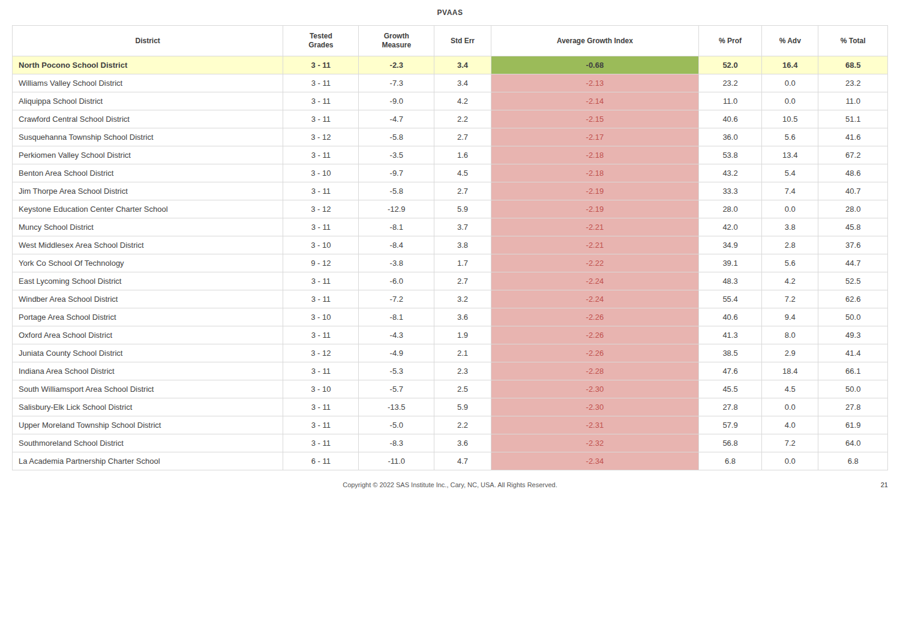PVAAS
| District | Tested Grades | Growth Measure | Std Err | Average Growth Index | % Prof | % Adv | % Total |
| --- | --- | --- | --- | --- | --- | --- | --- |
| North Pocono School District | 3 - 11 | -2.3 | 3.4 | -0.68 | 52.0 | 16.4 | 68.5 |
| Williams Valley School District | 3 - 11 | -7.3 | 3.4 | -2.13 | 23.2 | 0.0 | 23.2 |
| Aliquippa School District | 3 - 11 | -9.0 | 4.2 | -2.14 | 11.0 | 0.0 | 11.0 |
| Crawford Central School District | 3 - 11 | -4.7 | 2.2 | -2.15 | 40.6 | 10.5 | 51.1 |
| Susquehanna Township School District | 3 - 12 | -5.8 | 2.7 | -2.17 | 36.0 | 5.6 | 41.6 |
| Perkiomen Valley School District | 3 - 11 | -3.5 | 1.6 | -2.18 | 53.8 | 13.4 | 67.2 |
| Benton Area School District | 3 - 10 | -9.7 | 4.5 | -2.18 | 43.2 | 5.4 | 48.6 |
| Jim Thorpe Area School District | 3 - 11 | -5.8 | 2.7 | -2.19 | 33.3 | 7.4 | 40.7 |
| Keystone Education Center Charter School | 3 - 12 | -12.9 | 5.9 | -2.19 | 28.0 | 0.0 | 28.0 |
| Muncy School District | 3 - 11 | -8.1 | 3.7 | -2.21 | 42.0 | 3.8 | 45.8 |
| West Middlesex Area School District | 3 - 10 | -8.4 | 3.8 | -2.21 | 34.9 | 2.8 | 37.6 |
| York Co School Of Technology | 9 - 12 | -3.8 | 1.7 | -2.22 | 39.1 | 5.6 | 44.7 |
| East Lycoming School District | 3 - 11 | -6.0 | 2.7 | -2.24 | 48.3 | 4.2 | 52.5 |
| Windber Area School District | 3 - 11 | -7.2 | 3.2 | -2.24 | 55.4 | 7.2 | 62.6 |
| Portage Area School District | 3 - 10 | -8.1 | 3.6 | -2.26 | 40.6 | 9.4 | 50.0 |
| Oxford Area School District | 3 - 11 | -4.3 | 1.9 | -2.26 | 41.3 | 8.0 | 49.3 |
| Juniata County School District | 3 - 12 | -4.9 | 2.1 | -2.26 | 38.5 | 2.9 | 41.4 |
| Indiana Area School District | 3 - 11 | -5.3 | 2.3 | -2.28 | 47.6 | 18.4 | 66.1 |
| South Williamsport Area School District | 3 - 10 | -5.7 | 2.5 | -2.30 | 45.5 | 4.5 | 50.0 |
| Salisbury-Elk Lick School District | 3 - 11 | -13.5 | 5.9 | -2.30 | 27.8 | 0.0 | 27.8 |
| Upper Moreland Township School District | 3 - 11 | -5.0 | 2.2 | -2.31 | 57.9 | 4.0 | 61.9 |
| Southmoreland School District | 3 - 11 | -8.3 | 3.6 | -2.32 | 56.8 | 7.2 | 64.0 |
| La Academia Partnership Charter School | 6 - 11 | -11.0 | 4.7 | -2.34 | 6.8 | 0.0 | 6.8 |
Copyright © 2022 SAS Institute Inc., Cary, NC, USA. All Rights Reserved. 21